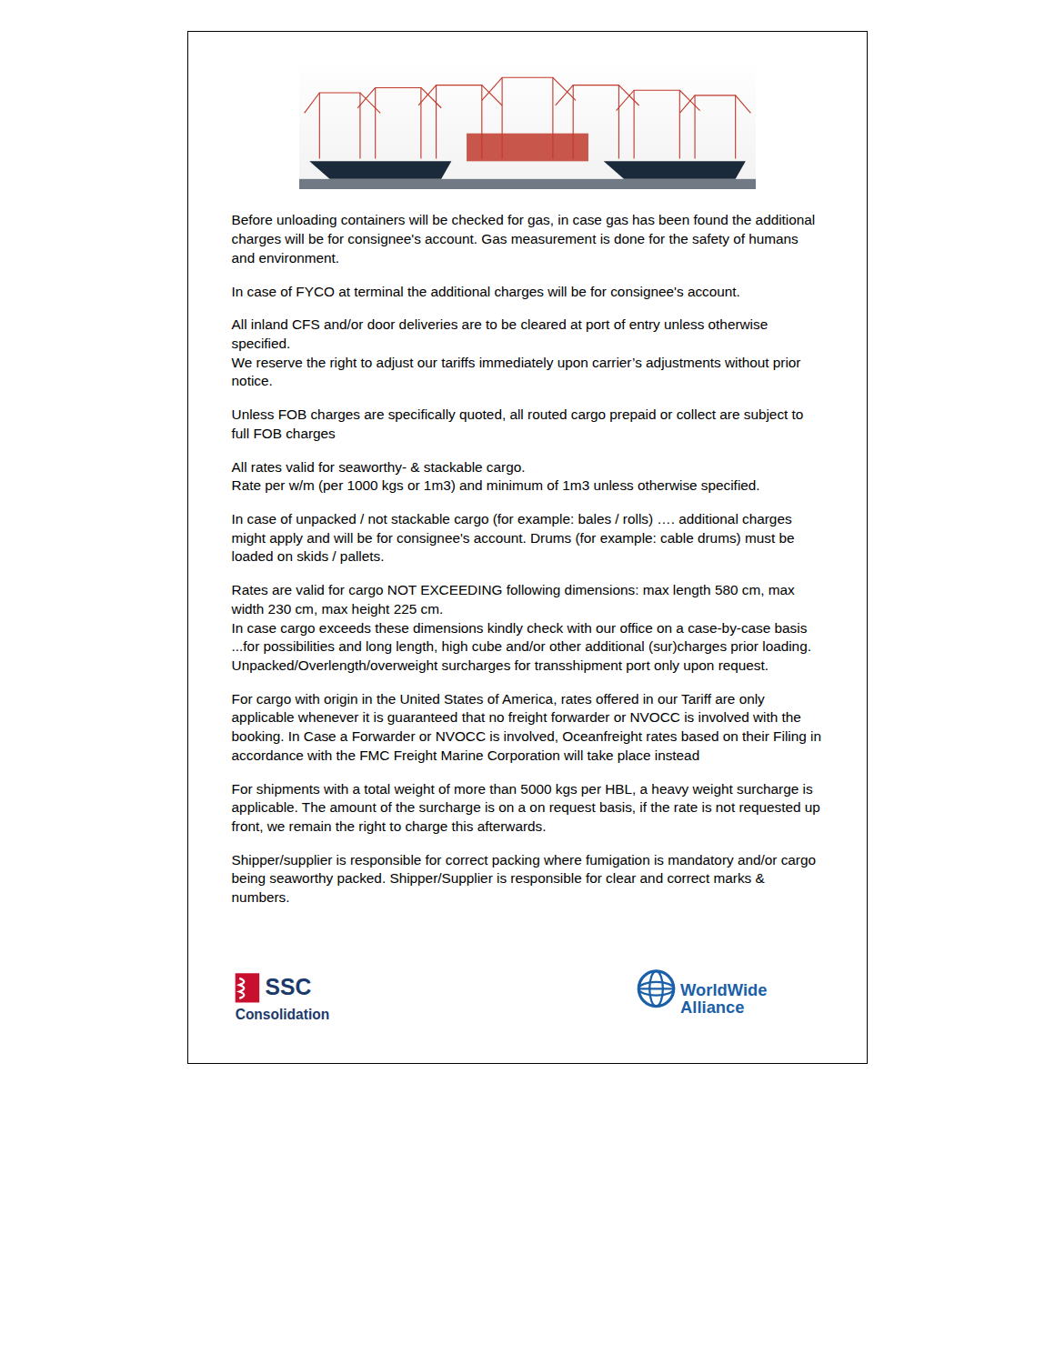Before unloading containers will be checked for gas, in case gas has been found the additional charges will be for consignee's account. Gas measurement is done for the safety of humans and environment.
In case of FYCO at terminal the additional charges will be for consignee's account.
All inland CFS and/or door deliveries are to be cleared at port of entry unless otherwise specified.
We reserve the right to adjust our tariffs immediately upon carrier’s adjustments without prior notice.
Unless FOB charges are specifically quoted, all routed cargo prepaid or collect are subject to full FOB charges
All rates valid for seaworthy- & stackable cargo.
Rate per w/m (per 1000 kgs or 1m3) and minimum of 1m3 unless otherwise specified.
In case of unpacked / not stackable cargo (for example: bales / rolls) …. additional charges might apply and will be for consignee's account. Drums (for example: cable drums) must be loaded on skids / pallets.
Rates are valid for cargo NOT EXCEEDING following dimensions: max length 580 cm, max width 230 cm, max height 225 cm.
In case cargo exceeds these dimensions kindly check with our office on a case-by-case basis ...for possibilities and long length, high cube and/or other additional (sur)charges prior loading.
Unpacked/Overlength/overweight surcharges for transshipment port only upon request.
For cargo with origin in the United States of America, rates offered in our Tariff are only applicable whenever it is guaranteed that no freight forwarder or NVOCC is involved with the booking. In Case a Forwarder or NVOCC is involved, Oceanfreight rates based on their Filing in accordance with the FMC Freight Marine Corporation will take place instead
For shipments with a total weight of more than 5000 kgs per HBL, a heavy weight surcharge is applicable. The amount of the surcharge is on a on request basis, if the rate is not requested up front, we remain the right to charge this afterwards.
Shipper/supplier is responsible for correct packing where fumigation is mandatory and/or cargo being seaworthy packed. Shipper/Supplier is responsible for clear and correct marks & numbers.